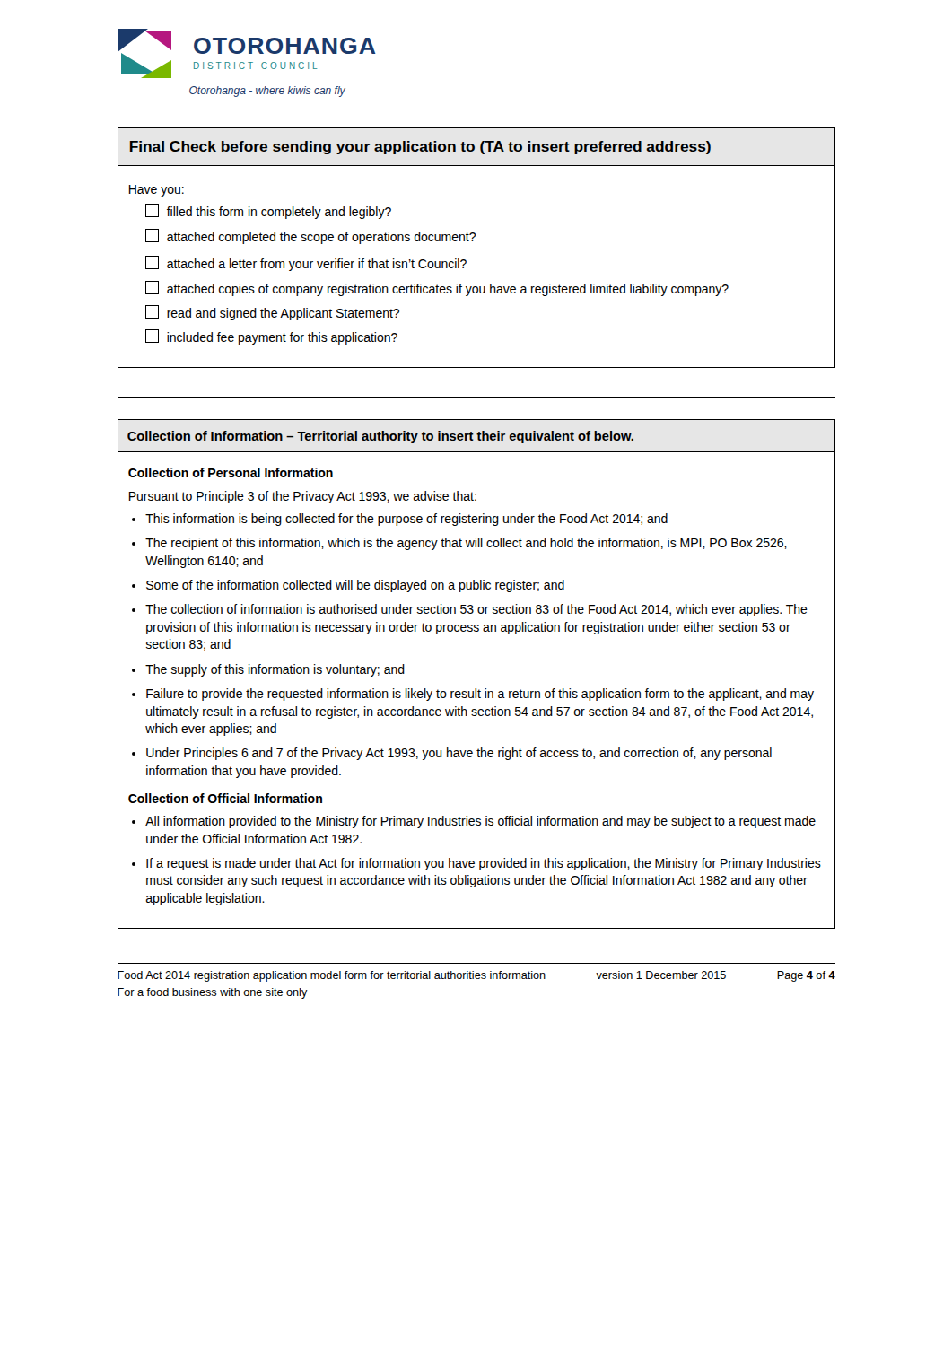OTOROHANGA
DISTRICT COUNCIL
Otorohanga - where kiwis can fly
Final Check before sending your application to (TA to insert preferred address)
Have you:
filled this form in completely and legibly?
attached completed the scope of operations document?
attached a letter from your verifier if that isn’t Council?
attached copies of company registration certificates if you have a registered limited liability company?
read and signed the Applicant Statement?
included fee payment for this application?
Collection of Information – Territorial authority to insert their equivalent of below.
Collection of Personal Information
Pursuant to Principle 3 of the Privacy Act 1993, we advise that:
This information is being collected for the purpose of registering under the Food Act 2014; and
The recipient of this information, which is the agency that will collect and hold the information, is MPI, PO Box 2526, Wellington 6140; and
Some of the information collected will be displayed on a public register; and
The collection of information is authorised under section 53 or section 83 of the Food Act 2014, which ever applies. The provision of this information is necessary in order to process an application for registration under either section 53 or section 83; and
The supply of this information is voluntary; and
Failure to provide the requested information is likely to result in a return of this application form to the applicant, and may ultimately result in a refusal to register, in accordance with section 54 and 57 or section 84 and 87, of the Food Act 2014, which ever applies; and
Under Principles 6 and 7 of the Privacy Act 1993, you have the right of access to, and correction of, any personal information that you have provided.
Collection of Official Information
All information provided to the Ministry for Primary Industries is official information and may be subject to a request made under the Official Information Act 1982.
If a request is made under that Act for information you have provided in this application, the Ministry for Primary Industries must consider any such request in accordance with its obligations under the Official Information Act 1982 and any other applicable legislation.
Food Act 2014 registration application model form for territorial authorities information
version 1 December 2015
Page 4 of 4
For a food business with one site only